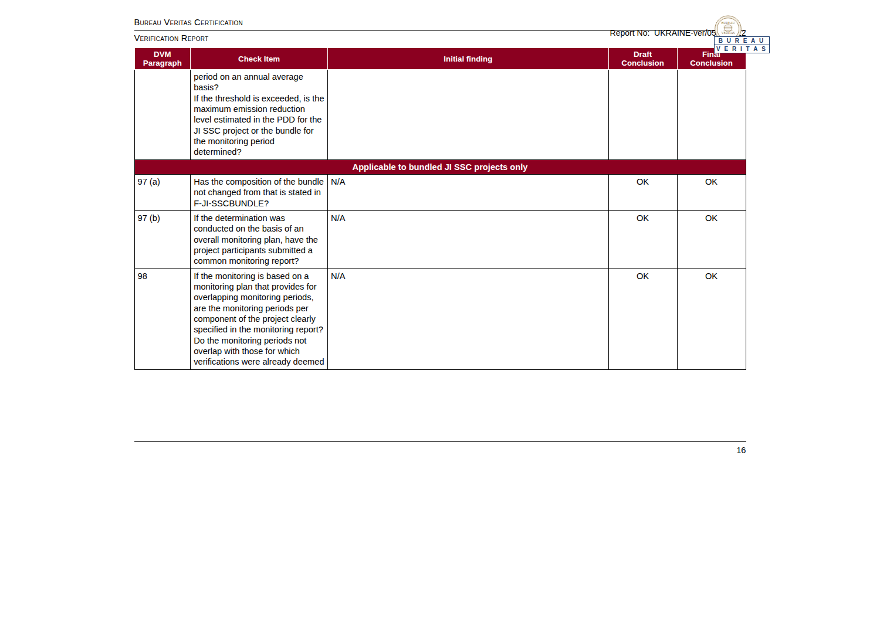Bureau Veritas Certification
Report No: UKRAINE-ver/0590/2012
BUREAU VERITAS 1828
Verification Report
B U R E A U
V E R I T A S
| DVM Paragraph | Check Item | Initial finding | Draft Conclusion | Final Conclusion |
| --- | --- | --- | --- | --- |
| | period on an annual average basis? If the threshold is exceeded, is the maximum emission reduction level estimated in the PDD for the JI SSC project or the bundle for the monitoring period determined? | | | |
| Applicable to bundled JI SSC projects only |
| 97 (a) | Has the composition of the bundle not changed from that is stated in F-JI-SSCBUNDLE? | N/A | OK | OK |
| 97 (b) | If the determination was conducted on the basis of an overall monitoring plan, have the project participants submitted a common monitoring report? | N/A | OK | OK |
| 98 | If the monitoring is based on a monitoring plan that provides for overlapping monitoring periods, are the monitoring periods per component of the project clearly specified in the monitoring report? Do the monitoring periods not overlap with those for which verifications were already deemed | N/A | OK | OK |
16